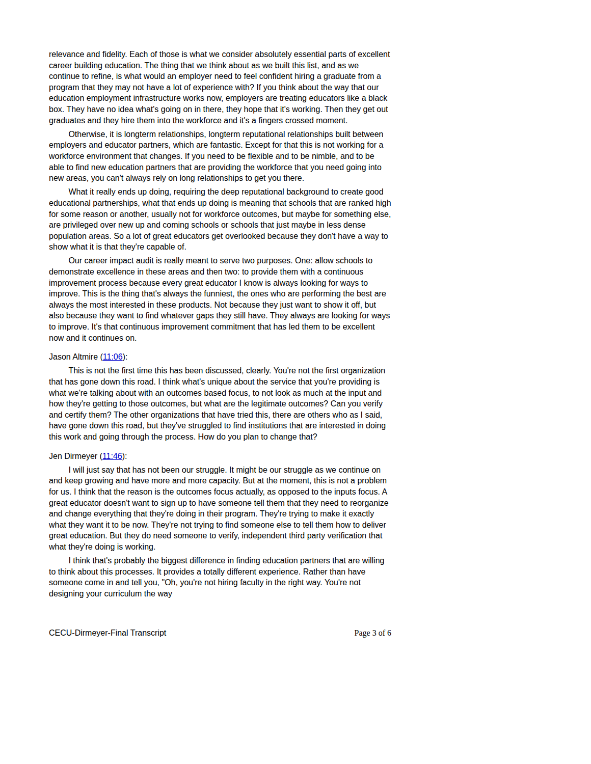relevance and fidelity. Each of those is what we consider absolutely essential parts of excellent career building education. The thing that we think about as we built this list, and as we continue to refine, is what would an employer need to feel confident hiring a graduate from a program that they may not have a lot of experience with? If you think about the way that our education employment infrastructure works now, employers are treating educators like a black box. They have no idea what's going on in there, they hope that it's working. Then they get out graduates and they hire them into the workforce and it's a fingers crossed moment.
Otherwise, it is longterm relationships, longterm reputational relationships built between employers and educator partners, which are fantastic. Except for that this is not working for a workforce environment that changes. If you need to be flexible and to be nimble, and to be able to find new education partners that are providing the workforce that you need going into new areas, you can't always rely on long relationships to get you there.
What it really ends up doing, requiring the deep reputational background to create good educational partnerships, what that ends up doing is meaning that schools that are ranked high for some reason or another, usually not for workforce outcomes, but maybe for something else, are privileged over new up and coming schools or schools that just maybe in less dense population areas. So a lot of great educators get overlooked because they don't have a way to show what it is that they're capable of.
Our career impact audit is really meant to serve two purposes. One: allow schools to demonstrate excellence in these areas and then two: to provide them with a continuous improvement process because every great educator I know is always looking for ways to improve. This is the thing that's always the funniest, the ones who are performing the best are always the most interested in these products. Not because they just want to show it off, but also because they want to find whatever gaps they still have. They always are looking for ways to improve. It's that continuous improvement commitment that has led them to be excellent now and it continues on.
Jason Altmire (11:06):
This is not the first time this has been discussed, clearly. You're not the first organization that has gone down this road. I think what's unique about the service that you're providing is what we're talking about with an outcomes based focus, to not look as much at the input and how they're getting to those outcomes, but what are the legitimate outcomes? Can you verify and certify them? The other organizations that have tried this, there are others who as I said, have gone down this road, but they've struggled to find institutions that are interested in doing this work and going through the process. How do you plan to change that?
Jen Dirmeyer (11:46):
I will just say that has not been our struggle. It might be our struggle as we continue on and keep growing and have more and more capacity. But at the moment, this is not a problem for us. I think that the reason is the outcomes focus actually, as opposed to the inputs focus. A great educator doesn't want to sign up to have someone tell them that they need to reorganize and change everything that they're doing in their program. They're trying to make it exactly what they want it to be now. They're not trying to find someone else to tell them how to deliver great education. But they do need someone to verify, independent third party verification that what they're doing is working.
I think that's probably the biggest difference in finding education partners that are willing to think about this processes. It provides a totally different experience. Rather than have someone come in and tell you, "Oh, you're not hiring faculty in the right way. You're not designing your curriculum the way
CECU-Dirmeyer-Final Transcript Page 3 of 6